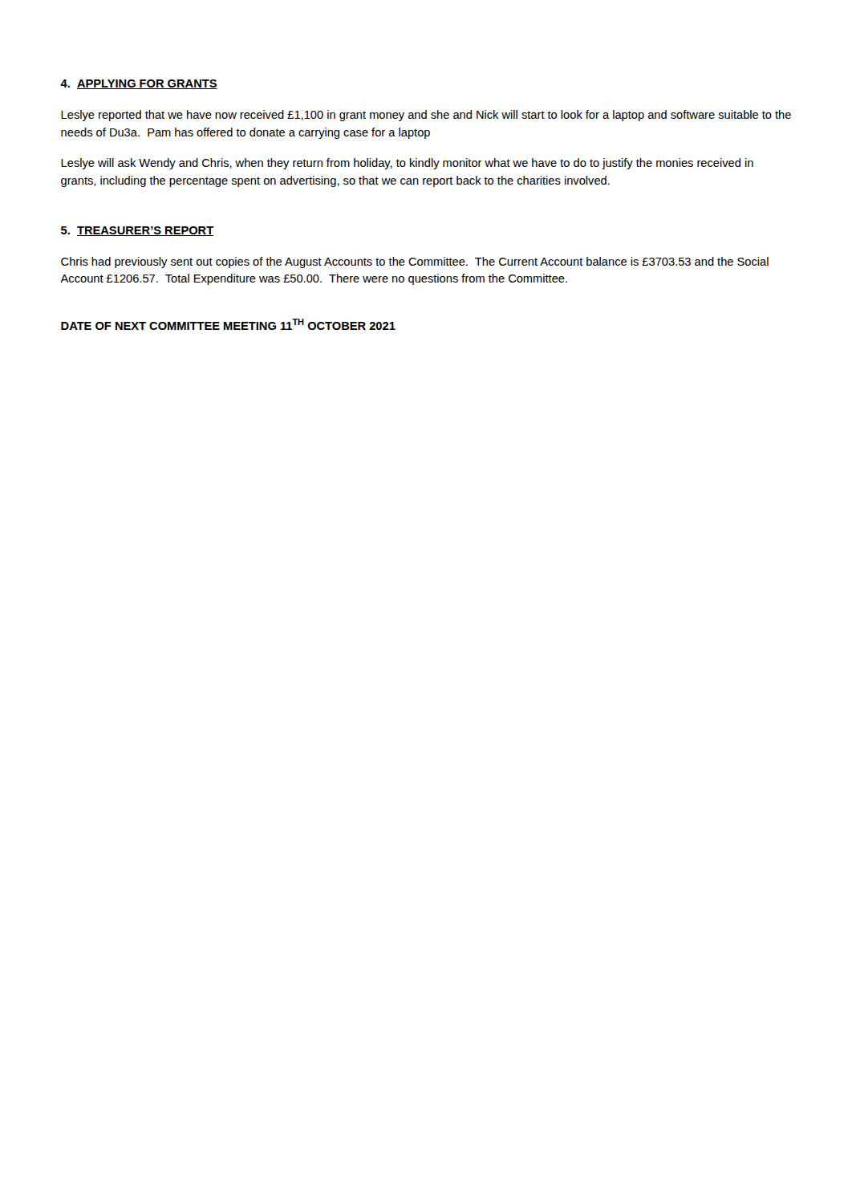4. APPLYING FOR GRANTS
Leslye reported that we have now received £1,100 in grant money and she and Nick will start to look for a laptop and software suitable to the needs of Du3a. Pam has offered to donate a carrying case for a laptop
Leslye will ask Wendy and Chris, when they return from holiday, to kindly monitor what we have to do to justify the monies received in grants, including the percentage spent on advertising, so that we can report back to the charities involved.
5. TREASURER’S REPORT
Chris had previously sent out copies of the August Accounts to the Committee. The Current Account balance is £3703.53 and the Social Account £1206.57. Total Expenditure was £50.00. There were no questions from the Committee.
DATE OF NEXT COMMITTEE MEETING 11TH OCTOBER 2021